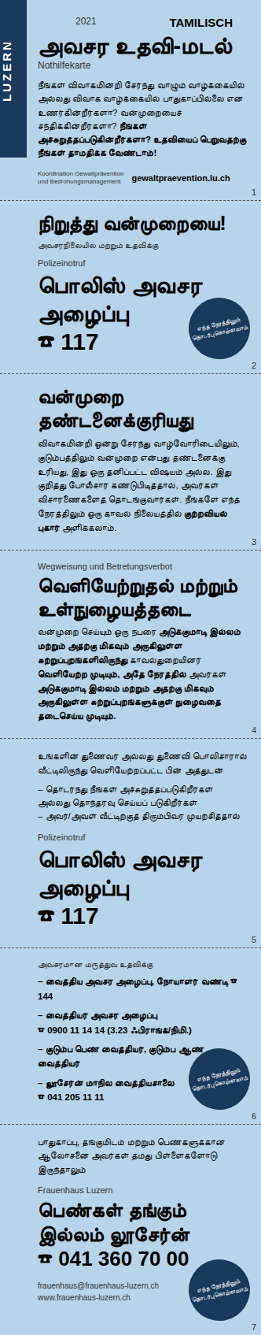LUZERN
2021 TAMILISCH
அவசர உதவி-மடல்
Nothilfekarte
நீங்கள் விவாகமின்றி சேர்ந்து வாழும் வாழ்க்கையில் அல்லது விவாக வாழ்க்கையில் பாதுகாப்பில்லை என உணர்கின்றீர்களா? வன்முறையைச் சந்திக்கின்றீர்களா? நீங்கள் அச்சுறுத்தப்படுகின்றீர்களா? உதவியைப் பெறுவதற்கு நீங்கள் தாமதிக்க வேண்டாம்!
Koordination Gewaltprävention
und Bedrohungsmanagement gewaltpraevention.lu.ch
1
நிறுத்து வன்முறையை!
அவசரநிலையில் மற்றும் உதவிக்கு
Polizeinotruf
பொலிஸ் அவசர அழைப்பு
☎ 117
எந்த நேரத்திலும்
தொடர்புகொள்ளலாம்
2
வன்முறை
தண்டனைக்குரியது
விவாகமின்றி ஒன்று சேர்ந்து வாழ்வோரிடையிலும், குடும்பத்திலும் வன்முறை என்பது தண்டனைக்கு உரியது, இது ஒரு தனிப்பட்ட விஷயம் அல்ல. இது குறித்து போலீசார் கண்டுபிடித்தால், அவர்கள் விசாரணைகளைத் தொடங்குவார்கள். நீங்களே எந்த நேரத்திலும் ஒரு காவல் நிலையத்தில் குற்றவியல் புகார் அளிக்கலாம்.
3
Wegweisung und Betretungsverbot
வெளியேற்றுதல் மற்றும்
உள்நுழையத்தடை
வன்முறை செய்யும் ஒரு நபரை அடுக்குமாடி இல்லம் மற்றும் அதற்கு மிகவும் அருகிலுள்ள சுற்றுப்புறங்களிலிருந்து காவல்துறையினர் வெளியேற்ற முடியும், அதே நேரத்தில் அவர்கள் அடுக்குமாடி இல்லம் மற்றும் அதற்கு மிகவும் அருகிலுள்ள சுற்றுப்புறங்களுக்குள் நுழைவதை தடைசெய்ய முடியும்.
4
உங்களின் துணைவர் அல்லது துணைவி பொலிசாரால் வீட்டிலிருந்து வெளியேற்றப்பட்ட பின் அத்துடன்
தொடர்ந்து நீங்கள் அச்சுறுத்தப்படுகிறீர்கள் அல்லது தொந்தரவு செய்யப் படுகிறீர்கள்
அவர்/அவள் வீட்டிற்குத் திரும்பிவர முயற்சித்தால்
Polizeinotruf
பொலிஸ் அவசர அழைப்பு
☎ 117
5
அவசரமான மருத்துவ உதவிக்கு
– வைத்திய அவசர அழைப்பு, நோயாளர் வண்டி ☎ 144
– வைத்தியர் அவசர அழைப்பு
☎ 0900 11 14 14 (3.23 ஃபிராங்க்/நிமி.)
– குடும்ப பெண் வைத்தியர், குடும்ப ஆண் வைத்தியர்
– லூசேர்ன் மாநில வைத்தியசாலை
☎ 041 205 11 11
எந்த நேரத்திலும்
தொடர்புகொள்ளலாம்
6
பாதுகாப்பு, தங்குமிடம் மற்றும் பெண்களுக்கான ஆலோசனை அவர்கள் தமது பிள்ளைகளோடு இருந்தாலும்
Frauenhaus Luzern
பெண்கள் தங்கும்
இல்லம் லூசேர்ன்
☎ 041 360 70 00
frauenhaus@frauenhaus-luzern.ch
www.frauenhaus-luzern.ch
எந்த நேரத்திலும்
தொடர்புகொள்ளலாம்
7